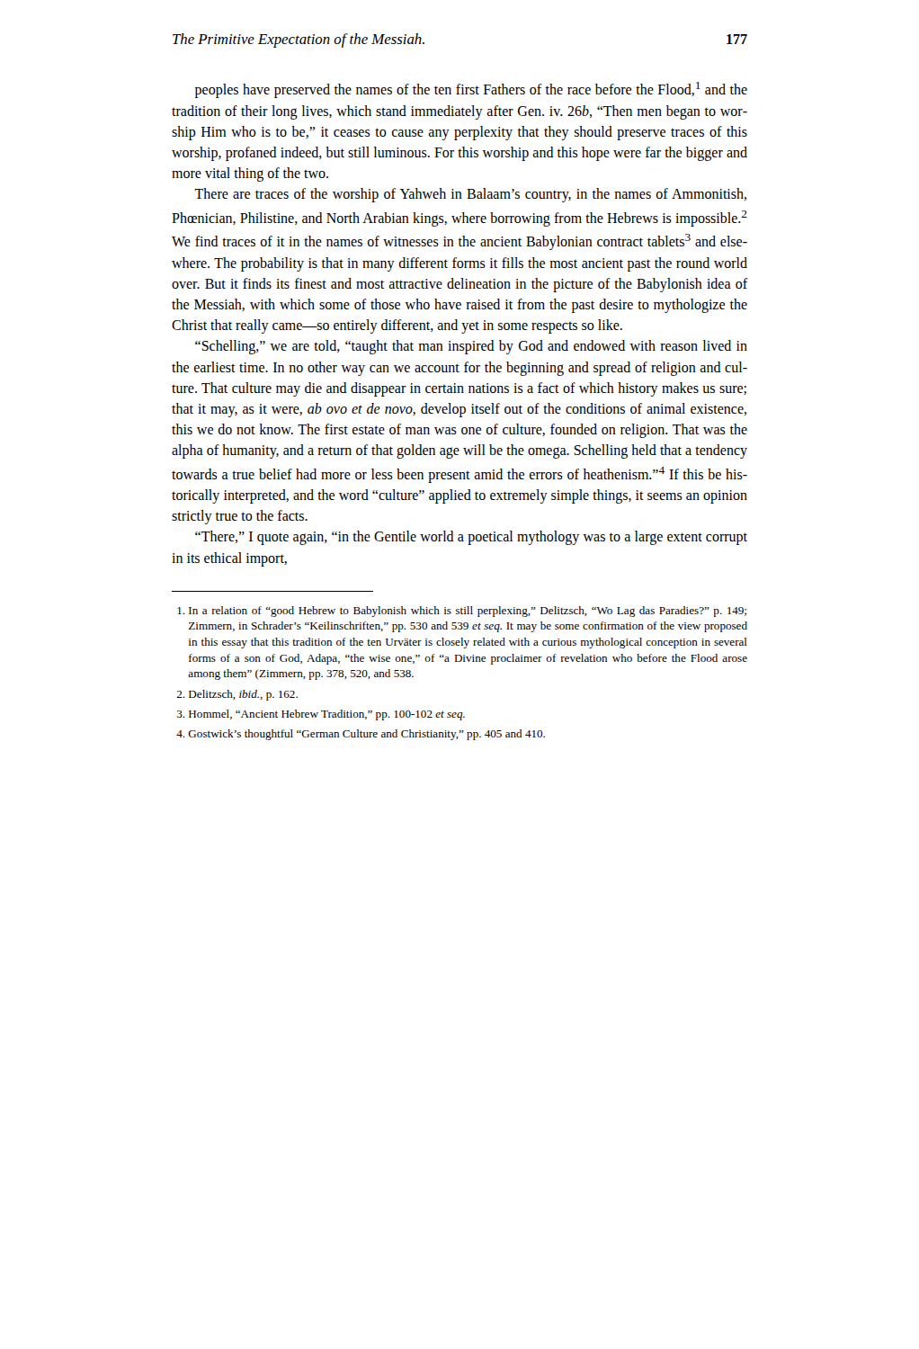The Primitive Expectation of the Messiah. 177
peoples have preserved the names of the ten first Fathers of the race before the Flood,1 and the tradition of their long lives, which stand immediately after Gen. iv. 26b, “Then men began to worship Him who is to be,” it ceases to cause any perplexity that they should preserve traces of this worship, profaned indeed, but still luminous. For this worship and this hope were far the bigger and more vital thing of the two.
There are traces of the worship of Yahweh in Balaam’s country, in the names of Ammonitish, Phœnician, Philistine, and North Arabian kings, where borrowing from the Hebrews is impossible.2 We find traces of it in the names of witnesses in the ancient Babylonian contract tablets3 and elsewhere. The probability is that in many different forms it fills the most ancient past the round world over. But it finds its finest and most attractive delineation in the picture of the Babylonish idea of the Messiah, with which some of those who have raised it from the past desire to mythologize the Christ that really came—so entirely different, and yet in some respects so like.
“Schelling,” we are told, “taught that man inspired by God and endowed with reason lived in the earliest time. In no other way can we account for the beginning and spread of religion and culture. That culture may die and disappear in certain nations is a fact of which history makes us sure; that it may, as it were, ab ovo et de novo, develop itself out of the conditions of animal existence, this we do not know. The first estate of man was one of culture, founded on religion. That was the alpha of humanity, and a return of that golden age will be the omega. Schelling held that a tendency towards a true belief had more or less been present amid the errors of heathenism.”4 If this be historically interpreted, and the word “culture” applied to extremely simple things, it seems an opinion strictly true to the facts.
“There,” I quote again, “in the Gentile world a poetical mythology was to a large extent corrupt in its ethical import,
In a relation of “good Hebrew to Babylonish which is still perplexing,” Delitzsch, “Wo Lag das Paradies?” p. 149; Zimmern, in Schrader’s “Keilinschriften,” pp. 530 and 539 et seq. It may be some confirmation of the view proposed in this essay that this tradition of the ten Urväter is closely related with a curious mythological conception in several forms of a son of God, Adapa, “the wise one,” of “a Divine proclaimer of revelation who before the Flood arose among them” (Zimmern, pp. 378, 520, and 538.
Delitzsch, ibid., p. 162.
Hommel, “Ancient Hebrew Tradition,” pp. 100-102 et seq.
Gostwick’s thoughtful “German Culture and Christianity,” pp. 405 and 410.